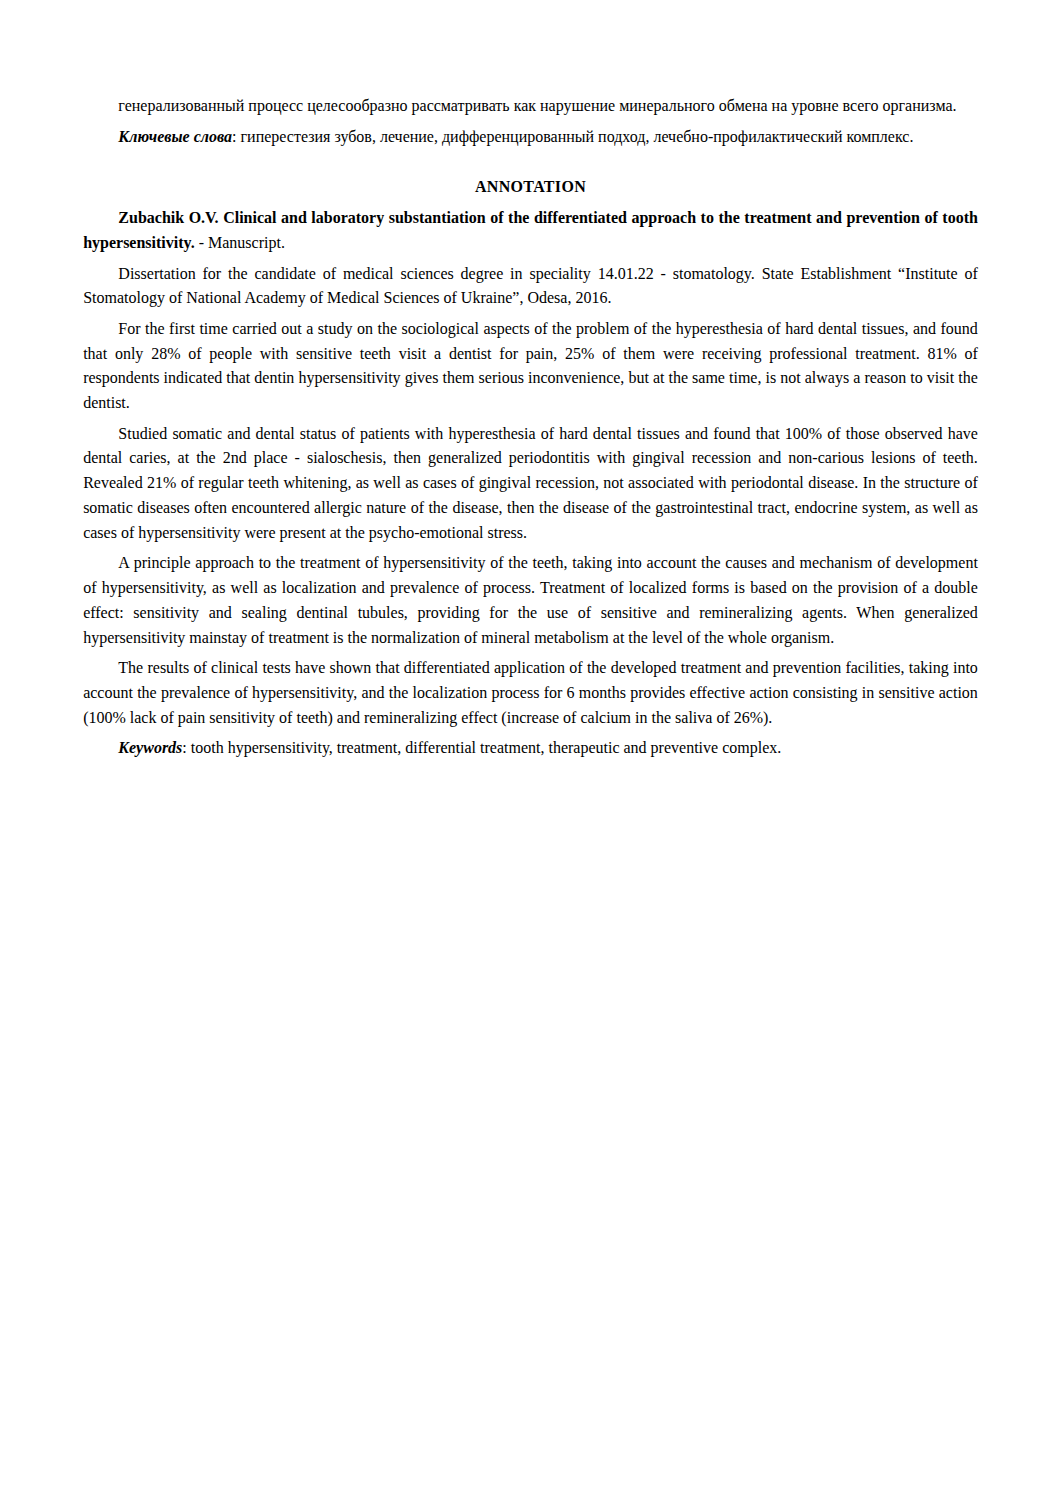генерализованный процесс целесообразно рассматривать как нарушение минерального обмена на уровне всего организма.
Ключевые слова: гиперестезия зубов, лечение, дифференцированный подход, лечебно-профилактический комплекс.
ANNOTATION
Zubachik O.V. Clinical and laboratory substantiation of the differentiated approach to the treatment and prevention of tooth hypersensitivity. - Manuscript.
Dissertation for the candidate of medical sciences degree in speciality 14.01.22 - stomatology. State Establishment “Institute of Stomatology of National Academy of Medical Sciences of Ukraine”, Odesa, 2016.
For the first time carried out a study on the sociological aspects of the problem of the hyperesthesia of hard dental tissues, and found that only 28% of people with sensitive teeth visit a dentist for pain, 25% of them were receiving professional treatment. 81% of respondents indicated that dentin hypersensitivity gives them serious inconvenience, but at the same time, is not always a reason to visit the dentist.
Studied somatic and dental status of patients with hyperesthesia of hard dental tissues and found that 100% of those observed have dental caries, at the 2nd place - sialoschesis, then generalized periodontitis with gingival recession and non-carious lesions of teeth. Revealed 21% of regular teeth whitening, as well as cases of gingival recession, not associated with periodontal disease. In the structure of somatic diseases often encountered allergic nature of the disease, then the disease of the gastrointestinal tract, endocrine system, as well as cases of hypersensitivity were present at the psycho-emotional stress.
A principle approach to the treatment of hypersensitivity of the teeth, taking into account the causes and mechanism of development of hypersensitivity, as well as localization and prevalence of process. Treatment of localized forms is based on the provision of a double effect: sensitivity and sealing dentinal tubules, providing for the use of sensitive and remineralizing agents. When generalized hypersensitivity mainstay of treatment is the normalization of mineral metabolism at the level of the whole organism.
The results of clinical tests have shown that differentiated application of the developed treatment and prevention facilities, taking into account the prevalence of hypersensitivity, and the localization process for 6 months provides effective action consisting in sensitive action (100% lack of pain sensitivity of teeth) and remineralizing effect (increase of calcium in the saliva of 26%).
Keywords: tooth hypersensitivity, treatment, differential treatment, therapeutic and preventive complex.